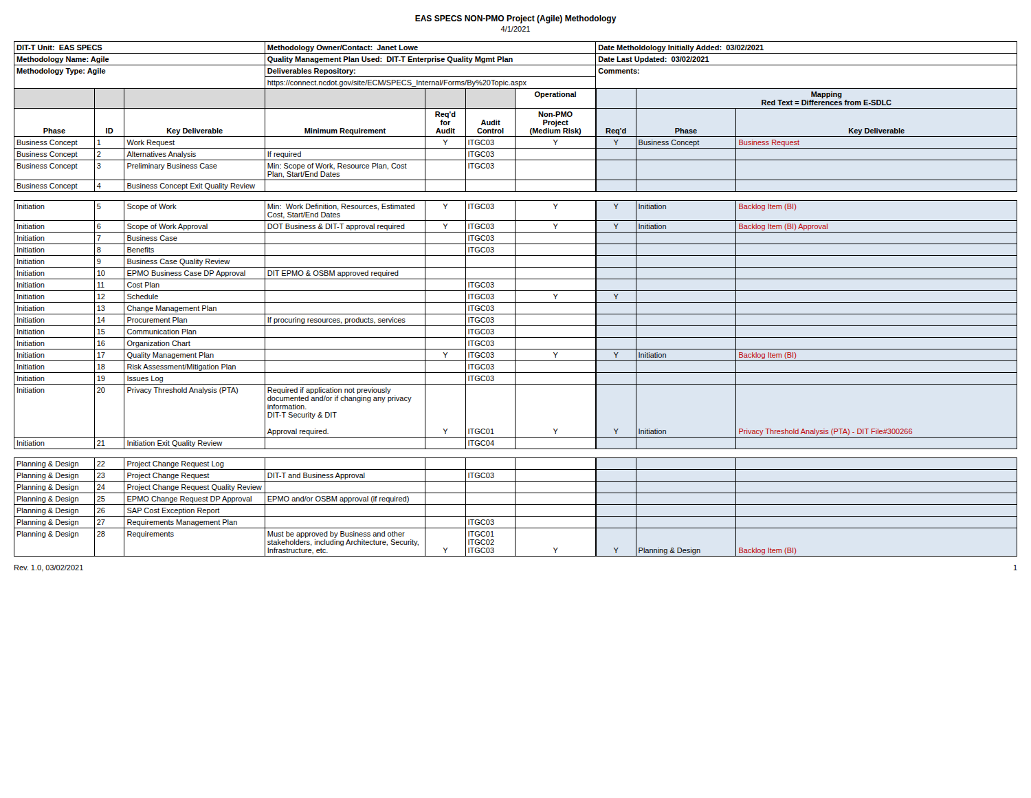EAS SPECS NON-PMO Project (Agile) Methodology
4/1/2021
| DIT-T Unit: EAS SPECS | Methodology Owner/Contact: Janet Lowe | Date Metholdology Initially Added: 03/02/2021 |
| Methodology Name: Agile | Quality Management Plan Used: DIT-T Enterprise Quality Mgmt Plan | Date Last Updated: 03/02/2021 |
| Methodology Type: Agile | Deliverables Repository: | Comments: |
| https://connect.ncdot.gov/site/ECM/SPECS_Internal/Forms/By%20Topic.aspx |
| | | | | | | Operational | | Mapping Red Text = Differences from E-SDLC |
| Phase | ID | Key Deliverable | Minimum Requirement | Req'd for Audit | Audit Control | Non-PMO Project (Medium Risk) | Req'd | Phase | Key Deliverable |
| Business Concept | 1 | Work Request | | Y | ITGC03 | Y | Y | Business Concept | Business Request |
| Business Concept | 2 | Alternatives Analysis | If required | | ITGC03 | | | | |
| Business Concept | 3 | Preliminary Business Case | Min: Scope of Work, Resource Plan, Cost Plan, Start/End Dates | | ITGC03 | | | | |
| Business Concept | 4 | Business Concept Exit Quality Review | | | | | | | |
| Initiation | 5 | Scope of Work | Min: Work Definition, Resources, Estimated Cost, Start/End Dates | Y | ITGC03 | Y | Y | Initiation | Backlog Item (BI) |
| Initiation | 6 | Scope of Work Approval | DOT Business & DIT-T approval required | Y | ITGC03 | Y | Y | Initiation | Backlog Item (BI) Approval |
| Initiation | 7 | Business Case | | | ITGC03 | | | | |
| Initiation | 8 | Benefits | | | ITGC03 | | | | |
| Initiation | 9 | Business Case Quality Review | | | | | | | |
| Initiation | 10 | EPMO Business Case DP Approval | DIT EPMO & OSBM approved required | | | | | | |
| Initiation | 11 | Cost Plan | | | ITGC03 | | | | |
| Initiation | 12 | Schedule | | | ITGC03 | Y | Y | | |
| Initiation | 13 | Change Management Plan | | | ITGC03 | | | | |
| Initiation | 14 | Procurement Plan | If procuring resources, products, services | | ITGC03 | | | | |
| Initiation | 15 | Communication Plan | | | ITGC03 | | | | |
| Initiation | 16 | Organization Chart | | | ITGC03 | | | | |
| Initiation | 17 | Quality Management Plan | | Y | ITGC03 | Y | Y | Initiation | Backlog Item (BI) |
| Initiation | 18 | Risk Assessment/Mitigation Plan | | | ITGC03 | | | | |
| Initiation | 19 | Issues Log | | | ITGC03 | | | | |
| Initiation | 20 | Privacy Threshold Analysis (PTA) | Required if application not previously documented and/or if changing any privacy information. DIT-T Security & DIT Approval required. | Y | ITGC01 | Y | Y | Initiation | Privacy Threshold Analysis (PTA) - DIT File#300266 |
| Initiation | 21 | Initiation Exit Quality Review | | | ITGC04 | | | | |
| Planning & Design | 22 | Project Change Request Log | | | | | | | |
| Planning & Design | 23 | Project Change Request | DIT-T and Business Approval | | ITGC03 | | | | |
| Planning & Design | 24 | Project Change Request Quality Review | | | | | | | |
| Planning & Design | 25 | EPMO Change Request DP Approval | EPMO and/or OSBM approval (if required) | | | | | | |
| Planning & Design | 26 | SAP Cost Exception Report | | | | | | | |
| Planning & Design | 27 | Requirements Management Plan | | | ITGC03 | | | | |
| Planning & Design | 28 | Requirements | Must be approved by Business and other stakeholders, including Architecture, Security, Infrastructure, etc. | Y | ITGC01 ITGC02 ITGC03 | Y | Y | Planning & Design | Backlog Item (BI) |
Rev. 1.0, 03/02/2021 1